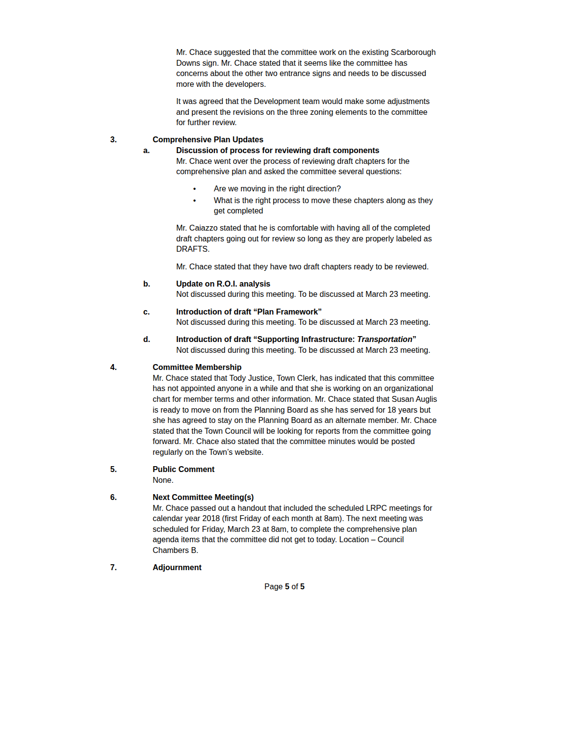Mr. Chace suggested that the committee work on the existing Scarborough Downs sign. Mr. Chace stated that it seems like the committee has concerns about the other two entrance signs and needs to be discussed more with the developers.
It was agreed that the Development team would make some adjustments and present the revisions on the three zoning elements to the committee for further review.
Comprehensive Plan Updates
Discussion of process for reviewing draft components
Mr. Chace went over the process of reviewing draft chapters for the comprehensive plan and asked the committee several questions:
Are we moving in the right direction?
What is the right process to move these chapters along as they get completed
Mr. Caiazzo stated that he is comfortable with having all of the completed draft chapters going out for review so long as they are properly labeled as DRAFTS.
Mr. Chace stated that they have two draft chapters ready to be reviewed.
Update on R.O.I. analysis
Not discussed during this meeting. To be discussed at March 23 meeting.
Introduction of draft “Plan Framework”
Not discussed during this meeting. To be discussed at March 23 meeting.
Introduction of draft “Supporting Infrastructure: Transportation”
Not discussed during this meeting. To be discussed at March 23 meeting.
Committee Membership
Mr. Chace stated that Tody Justice, Town Clerk, has indicated that this committee has not appointed anyone in a while and that she is working on an organizational chart for member terms and other information. Mr. Chace stated that Susan Auglis is ready to move on from the Planning Board as she has served for 18 years but she has agreed to stay on the Planning Board as an alternate member. Mr. Chace stated that the Town Council will be looking for reports from the committee going forward. Mr. Chace also stated that the committee minutes would be posted regularly on the Town’s website.
Public Comment
None.
Next Committee Meeting(s)
Mr. Chace passed out a handout that included the scheduled LRPC meetings for calendar year 2018 (first Friday of each month at 8am). The next meeting was scheduled for Friday, March 23 at 8am, to complete the comprehensive plan agenda items that the committee did not get to today. Location – Council Chambers B.
Adjournment
Page 5 of 5